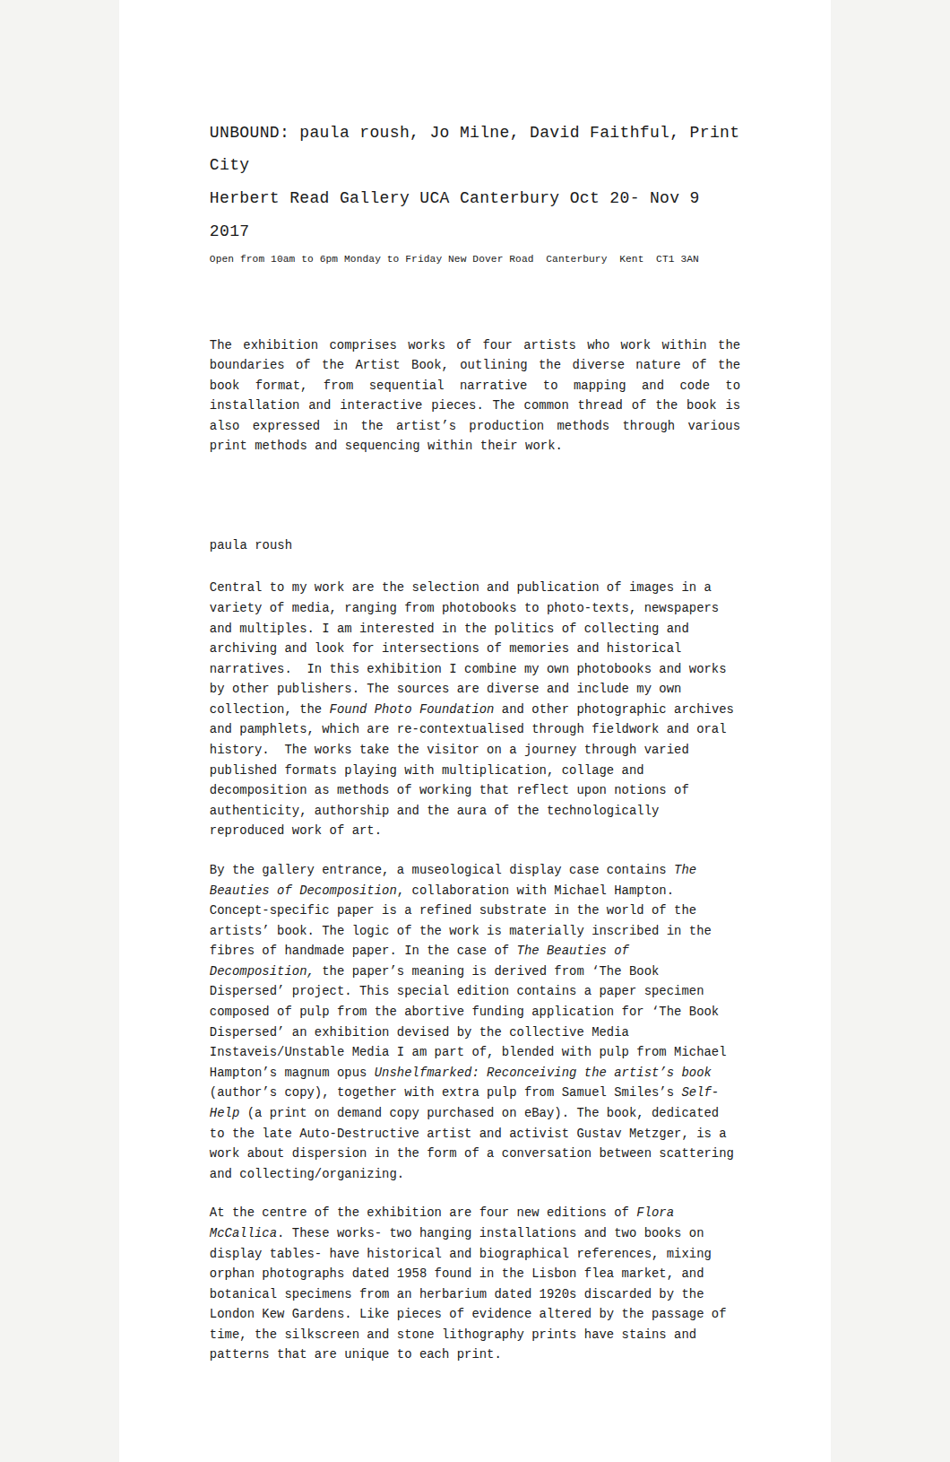UNBOUND: paula roush, Jo Milne, David Faithful, Print City Herbert Read Gallery UCA Canterbury Oct 20- Nov 9 2017
Open from 10am to 6pm Monday to Friday New Dover Road Canterbury Kent CT1 3AN
The exhibition comprises works of four artists who work within the boundaries of the Artist Book, outlining the diverse nature of the book format, from sequential narrative to mapping and code to installation and interactive pieces. The common thread of the book is also expressed in the artist’s production methods through various print methods and sequencing within their work.
paula roush
Central to my work are the selection and publication of images in a variety of media, ranging from photobooks to photo-texts, newspapers and multiples. I am interested in the politics of collecting and archiving and look for intersections of memories and historical narratives. In this exhibition I combine my own photobooks and works by other publishers. The sources are diverse and include my own collection, the Found Photo Foundation and other photographic archives and pamphlets, which are re-contextualised through fieldwork and oral history. The works take the visitor on a journey through varied published formats playing with multiplication, collage and decomposition as methods of working that reflect upon notions of authenticity, authorship and the aura of the technologically reproduced work of art.
By the gallery entrance, a museological display case contains The Beauties of Decomposition, collaboration with Michael Hampton. Concept-specific paper is a refined substrate in the world of the artists’ book. The logic of the work is materially inscribed in the fibres of handmade paper. In the case of The Beauties of Decomposition, the paper’s meaning is derived from ‘The Book Dispersed’ project. This special edition contains a paper specimen composed of pulp from the abortive funding application for ‘The Book Dispersed’ an exhibition devised by the collective Media Instaveis/Unstable Media I am part of, blended with pulp from Michael Hampton’s magnum opus Unshelfmarked: Reconceiving the artist’s book (author’s copy), together with extra pulp from Samuel Smiles’s Self-Help (a print on demand copy purchased on eBay). The book, dedicated to the late Auto-Destructive artist and activist Gustav Metzger, is a work about dispersion in the form of a conversation between scattering and collecting/organizing.
At the centre of the exhibition are four new editions of Flora McCallica. These works- two hanging installations and two books on display tables- have historical and biographical references, mixing orphan photographs dated 1958 found in the Lisbon flea market, and botanical specimens from an herbarium dated 1920s discarded by the London Kew Gardens. Like pieces of evidence altered by the passage of time, the silkscreen and stone lithography prints have stains and patterns that are unique to each print.